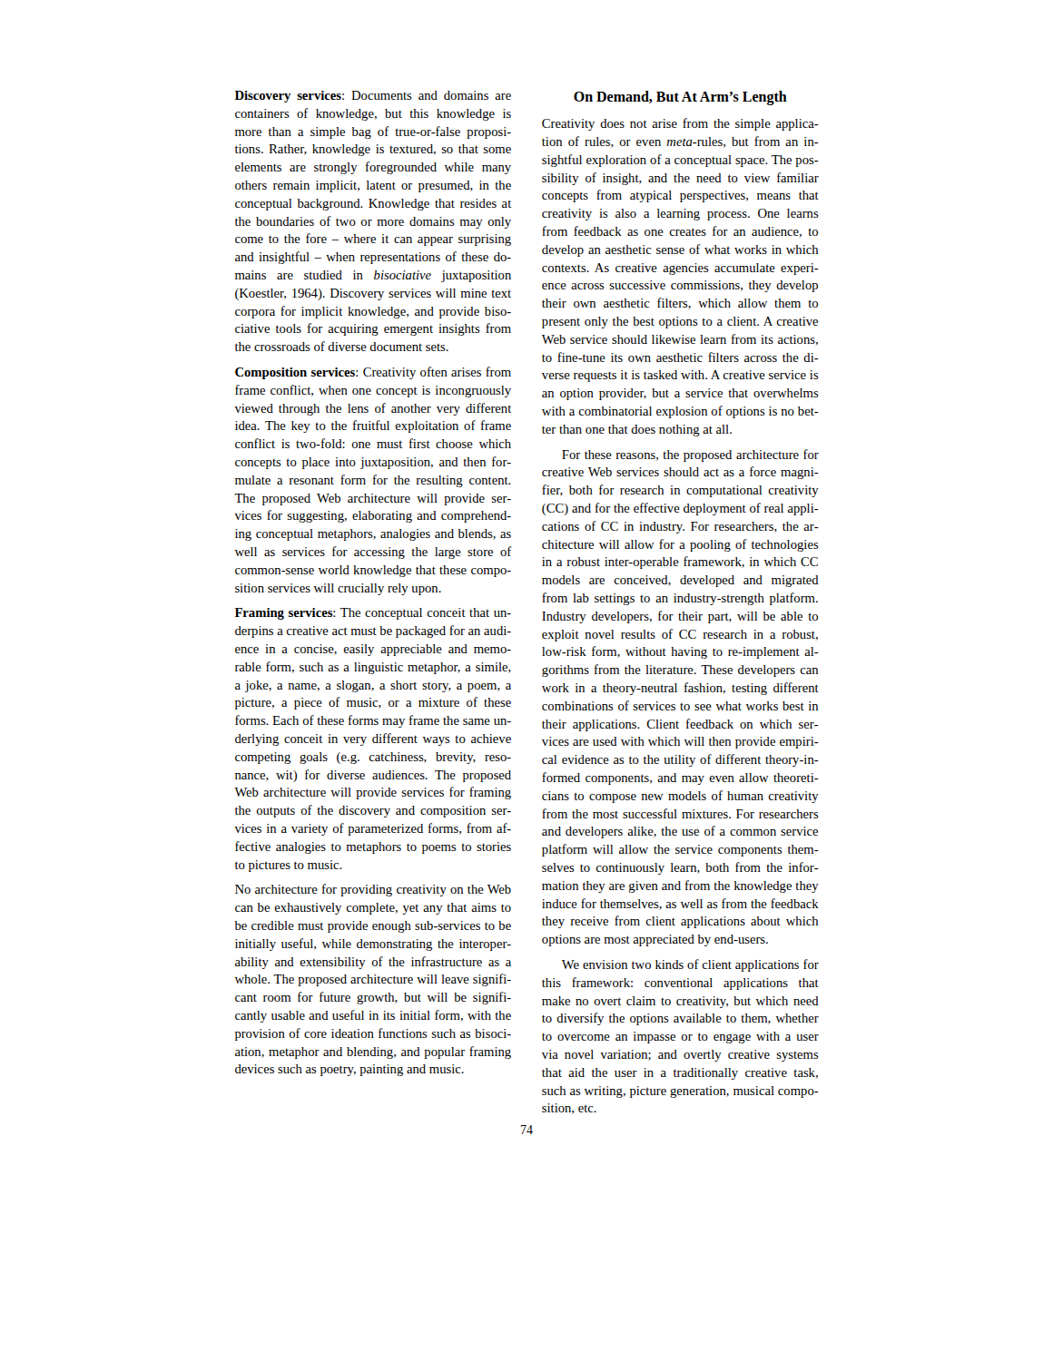Discovery services: Documents and domains are containers of knowledge, but this knowledge is more than a simple bag of true-or-false propositions. Rather, knowledge is textured, so that some elements are strongly foregrounded while many others remain implicit, latent or presumed, in the conceptual background. Knowledge that resides at the boundaries of two or more domains may only come to the fore – where it can appear surprising and insightful – when representations of these domains are studied in bisociative juxtaposition (Koestler, 1964). Discovery services will mine text corpora for implicit knowledge, and provide bisociative tools for acquiring emergent insights from the crossroads of diverse document sets.
Composition services: Creativity often arises from frame conflict, when one concept is incongruously viewed through the lens of another very different idea. The key to the fruitful exploitation of frame conflict is two-fold: one must first choose which concepts to place into juxtaposition, and then formulate a resonant form for the resulting content. The proposed Web architecture will provide services for suggesting, elaborating and comprehending conceptual metaphors, analogies and blends, as well as services for accessing the large store of common-sense world knowledge that these composition services will crucially rely upon.
Framing services: The conceptual conceit that underpins a creative act must be packaged for an audience in a concise, easily appreciable and memorable form, such as a linguistic metaphor, a simile, a joke, a name, a slogan, a short story, a poem, a picture, a piece of music, or a mixture of these forms. Each of these forms may frame the same underlying conceit in very different ways to achieve competing goals (e.g. catchiness, brevity, resonance, wit) for diverse audiences. The proposed Web architecture will provide services for framing the outputs of the discovery and composition services in a variety of parameterized forms, from affective analogies to metaphors to poems to stories to pictures to music.
No architecture for providing creativity on the Web can be exhaustively complete, yet any that aims to be credible must provide enough sub-services to be initially useful, while demonstrating the interoperability and extensibility of the infrastructure as a whole. The proposed architecture will leave significant room for future growth, but will be significantly usable and useful in its initial form, with the provision of core ideation functions such as bisociation, metaphor and blending, and popular framing devices such as poetry, painting and music.
On Demand, But At Arm’s Length
Creativity does not arise from the simple application of rules, or even meta-rules, but from an insightful exploration of a conceptual space. The possibility of insight, and the need to view familiar concepts from atypical perspectives, means that creativity is also a learning process. One learns from feedback as one creates for an audience, to develop an aesthetic sense of what works in which contexts. As creative agencies accumulate experience across successive commissions, they develop their own aesthetic filters, which allow them to present only the best options to a client. A creative Web service should likewise learn from its actions, to fine-tune its own aesthetic filters across the diverse requests it is tasked with. A creative service is an option provider, but a service that overwhelms with a combinatorial explosion of options is no better than one that does nothing at all.
For these reasons, the proposed architecture for creative Web services should act as a force magnifier, both for research in computational creativity (CC) and for the effective deployment of real applications of CC in industry. For researchers, the architecture will allow for a pooling of technologies in a robust inter-operable framework, in which CC models are conceived, developed and migrated from lab settings to an industry-strength platform. Industry developers, for their part, will be able to exploit novel results of CC research in a robust, low-risk form, without having to re-implement algorithms from the literature. These developers can work in a theory-neutral fashion, testing different combinations of services to see what works best in their applications. Client feedback on which services are used with which will then provide empirical evidence as to the utility of different theory-informed components, and may even allow theoreticians to compose new models of human creativity from the most successful mixtures. For researchers and developers alike, the use of a common service platform will allow the service components themselves to continuously learn, both from the information they are given and from the knowledge they induce for themselves, as well as from the feedback they receive from client applications about which options are most appreciated by end-users.
We envision two kinds of client applications for this framework: conventional applications that make no overt claim to creativity, but which need to diversify the options available to them, whether to overcome an impasse or to engage with a user via novel variation; and overtly creative systems that aid the user in a traditionally creative task, such as writing, picture generation, musical composition, etc.
74